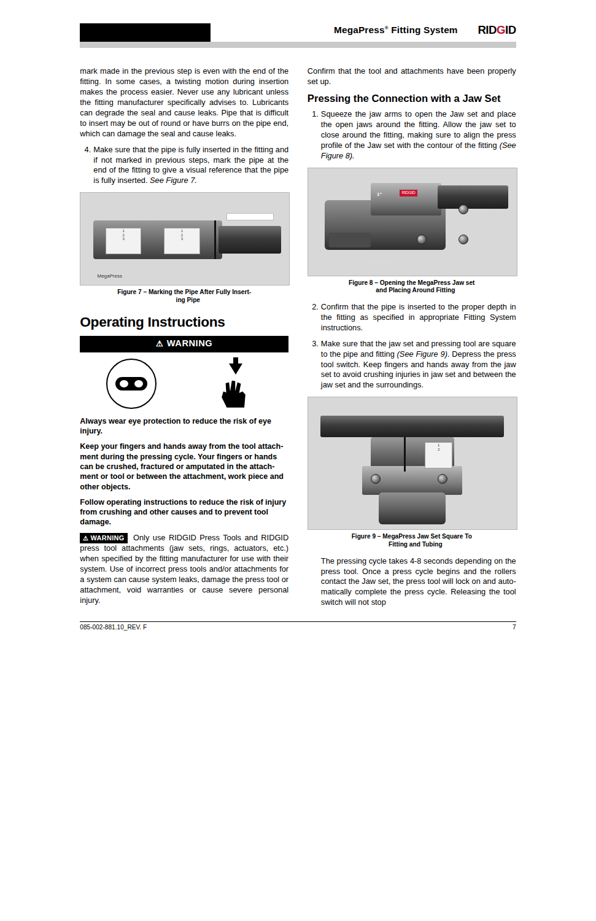MegaPress® Fitting System
RIDGID
mark made in the previous step is even with the end of the fitting. In some cases, a twisting motion during insertion makes the process easier. Never use any lubricant unless the fitting manufacturer specifically advises to. Lubricants can degrade the seal and cause leaks. Pipe that is difficult to insert may be out of round or have burrs on the pipe end, which can damage the seal and cause leaks.
4. Make sure that the pipe is fully inserted in the fitting and if not marked in previous steps, mark the pipe at the end of the fitting to give a visual reference that the pipe is fully inserted. See Figure 7.
1
2
3
1
2
3
MegaPress
Figure 7 – Marking the Pipe After Fully Insert-ing Pipe
Operating Instructions
⚠WARNING
Always wear eye protection to reduce the risk of eye injury.
Keep your fingers and hands away from the tool attachment during the pressing cycle. Your fingers or hands can be crushed, fractured or amputated in the attachment or tool or between the attachment, work piece and other objects.
Follow operating instructions to reduce the risk of injury from crushing and other causes and to prevent tool damage.
⚠WARNING Only use RIDGID Press Tools and RIDGID press tool attachments (jaw sets, rings, actuators, etc.) when specified by the fitting manufacturer for use with their system. Use of incorrect press tools and/or attachments for a system can cause system leaks, damage the press tool or attachment, void warranties or cause severe personal injury.
Confirm that the tool and attachments have been properly set up.
Pressing the Connection with a Jaw Set
1. Squeeze the jaw arms to open the Jaw set and place the open jaws around the fitting. Allow the jaw set to close around the fitting, making sure to align the press profile of the Jaw set with the contour of the fitting (See Figure 8).
RIDGID
1"
MegaPress
Figure 8 – Opening the MegaPress Jaw setand Placing Around Fitting
2. Confirm that the pipe is inserted to the proper depth in the fitting as specified in appropriate Fitting System instructions.
3. Make sure that the jaw set and pressing tool are square to the pipe and fitting (See Figure 9). Depress the press tool switch. Keep fingers and hands away from the jaw set to avoid crushing injuries in jaw set and between the jaw set and the surroundings.
1
2
Figure 9 – MegaPress Jaw Set Square ToFitting and Tubing
The pressing cycle takes 4-8 seconds depending on the press tool. Once a press cycle begins and the rollers contact the Jaw set, the press tool will lock on and automatically complete the press cycle. Releasing the tool switch will not stop
085-002-881.10_REV. F
7